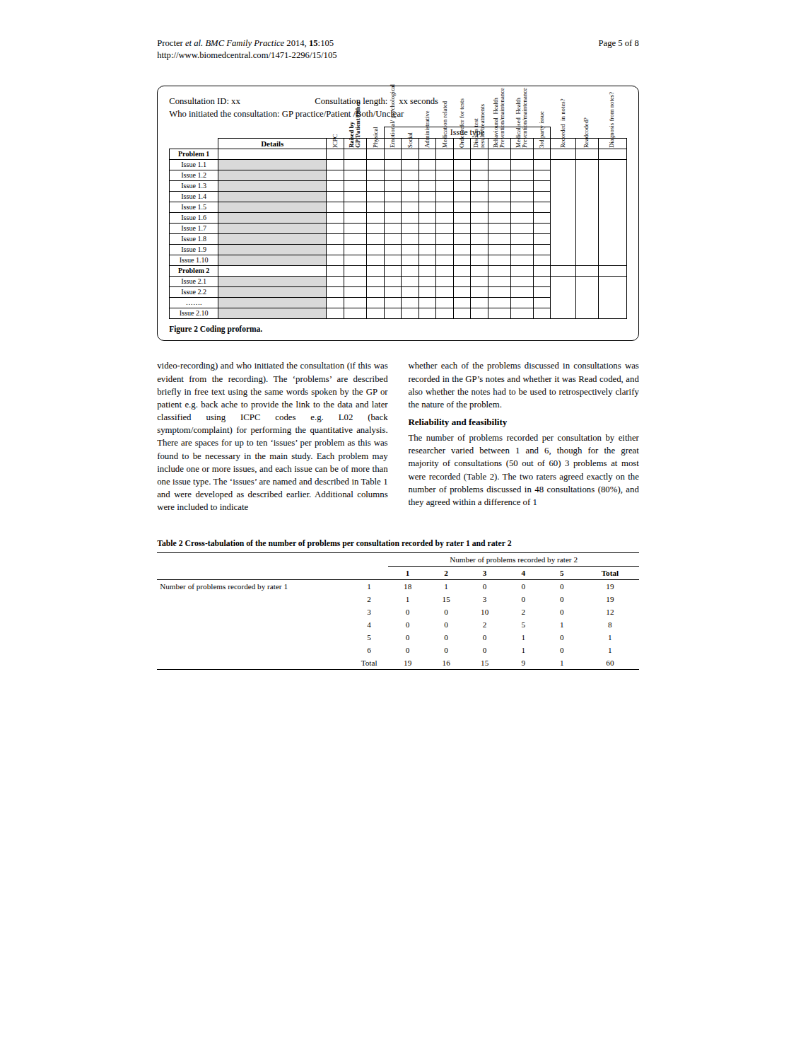Procter et al. BMC Family Practice 2014, 15:105
http://www.biomedcentral.com/1471-2296/15/105
Page 5 of 8
Consultation ID: xx
Consultation length: xx seconds
Who initiated the consultation: GP practice/Patient /Both/Unclear
| | | | | | Issue type | | | |
| | Details | ICPC | Raised by GP/Patient/Other | Physical | Emotional/ psychological | Social | Administrative | Medication related | Order/refer for tests | Discuss test results/treatments | Behavioural Health Prevention/maintenance | Medicalised Health Prevention/maintenance | 3rd party issue | Recorded in notes? | Readcoded? | Diagnosis from notes? |
| Problem 1 | | | | | | | | | | | | | | | | |
| Issue 1.1 | | | | | | | | | | | | | | | | |
| Issue 1.2 | | | | | | | | | | | | | |
| Issue 1.3 | | | | | | | | | | | | | |
| Issue 1.4 | | | | | | | | | | | | | |
| Issue 1.5 | | | | | | | | | | | | | |
| Issue 1.6 | | | | | | | | | | | | | |
| Issue 1.7 | | | | | | | | | | | | | |
| Issue 1.8 | | | | | | | | | | | | | |
| Issue 1.9 | | | | | | | | | | | | | |
| Issue 1.10 | | | | | | | | | | | | | |
| Problem 2 | | | | | | | | | | | | | | | | |
| Issue 2.1 | | | | | | | | | | | | | | | | |
| Issue 2.2 | | | | | | | | | | | | | |
| ……. | | | | | | | | | | | | | |
| Issue 2.10 | | | | | | | | | | | | | |
Figure 2 Coding proforma.
video-recording) and who initiated the consultation (if this was evident from the recording). The ‘problems’ are described briefly in free text using the same words spoken by the GP or patient e.g. back ache to provide the link to the data and later classified using ICPC codes e.g. L02 (back symptom/complaint) for performing the quantitative analysis. There are spaces for up to ten ‘issues’ per problem as this was found to be necessary in the main study. Each problem may include one or more issues, and each issue can be of more than one issue type. The ‘issues’ are named and described in Table 1 and were developed as described earlier. Additional columns were included to indicate
whether each of the problems discussed in consultations was recorded in the GP’s notes and whether it was Read coded, and also whether the notes had to be used to retrospectively clarify the nature of the problem.
Reliability and feasibility
The number of problems recorded per consultation by either researcher varied between 1 and 6, though for the great majority of consultations (50 out of 60) 3 problems at most were recorded (Table 2). The two raters agreed exactly on the number of problems discussed in 48 consultations (80%), and they agreed within a difference of 1
Table 2 Cross-tabulation of the number of problems per consultation recorded by rater 1 and rater 2
| | | Number of problems recorded by rater 2 |
| | | 1 | 2 | 3 | 4 | 5 | Total |
| Number of problems recorded by rater 1 | 1 | 18 | 1 | 0 | 0 | 0 | 19 |
| | 2 | 1 | 15 | 3 | 0 | 0 | 19 |
| | 3 | 0 | 0 | 10 | 2 | 0 | 12 |
| | 4 | 0 | 0 | 2 | 5 | 1 | 8 |
| | 5 | 0 | 0 | 0 | 1 | 0 | 1 |
| | 6 | 0 | 0 | 0 | 1 | 0 | 1 |
| | Total | 19 | 16 | 15 | 9 | 1 | 60 |